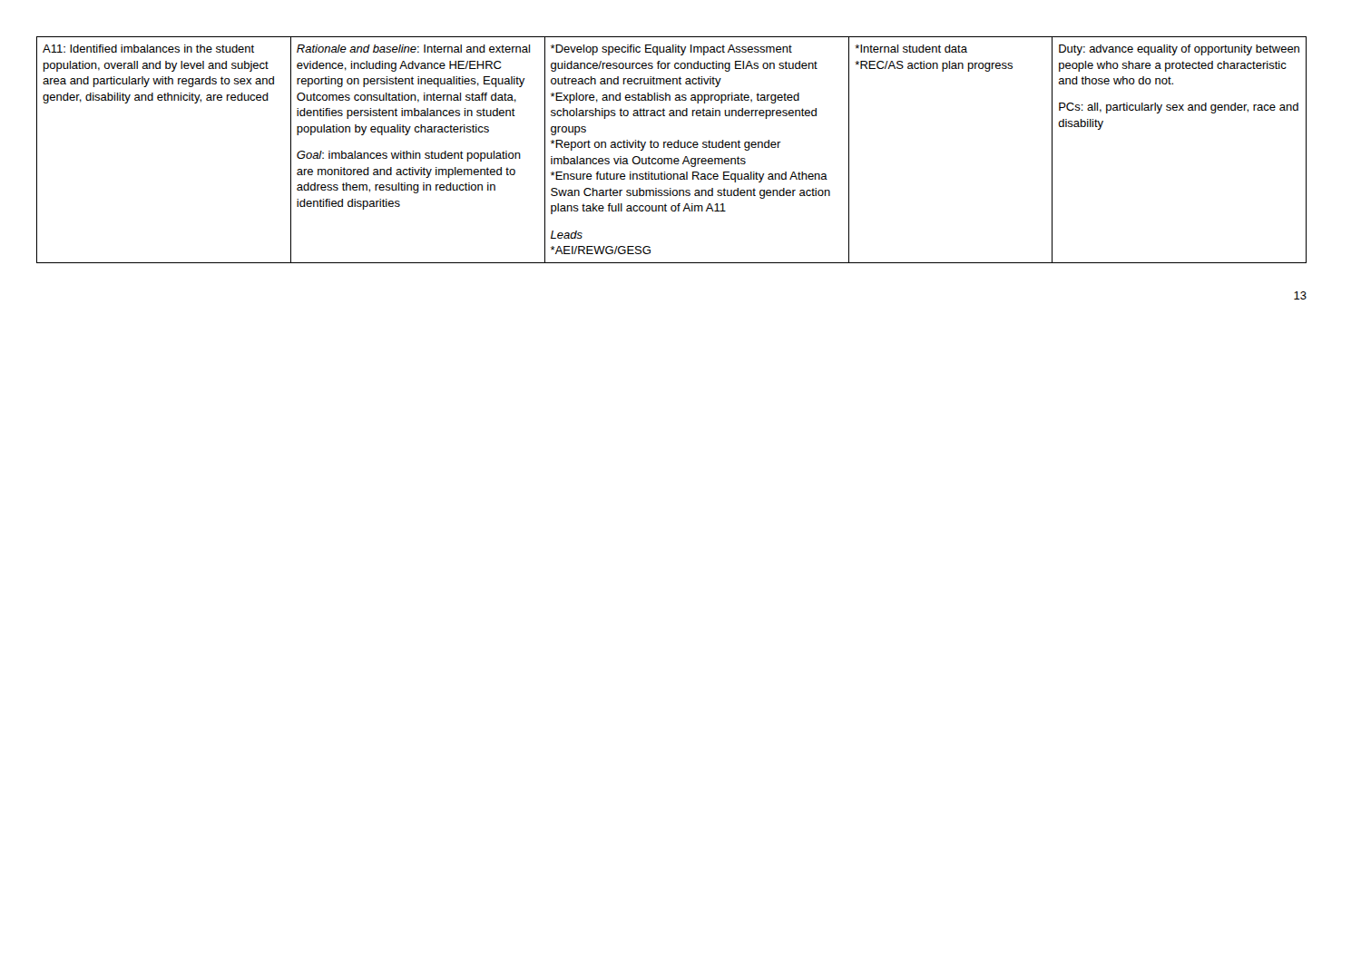| A11: Identified imbalances in the student population, overall and by level and subject area and particularly with regards to sex and gender, disability and ethnicity, are reduced | Rationale and baseline : Internal and external evidence, including Advance HE/EHRC reporting on persistent inequalities, Equality Outcomes consultation, internal staff data, identifies persistent imbalances in student population by equality characteristics Goal : imbalances within student population are monitored and activity implemented to address them, resulting in reduction in identified disparities | *Develop specific Equality Impact Assessment guidance/resources for conducting EIAs on student outreach and recruitment activity *Explore, and establish as appropriate, targeted scholarships to attract and retain underrepresented groups *Report on activity to reduce student gender imbalances via Outcome Agreements *Ensure future institutional Race Equality and Athena Swan Charter submissions and student gender action plans take full account of Aim A11 Leads *AEI/REWG/GESG | *Internal student data *REC/AS action plan progress | Duty: advance equality of opportunity between people who share a protected characteristic and those who do not. PCs: all, particularly sex and gender, race and disability |
13